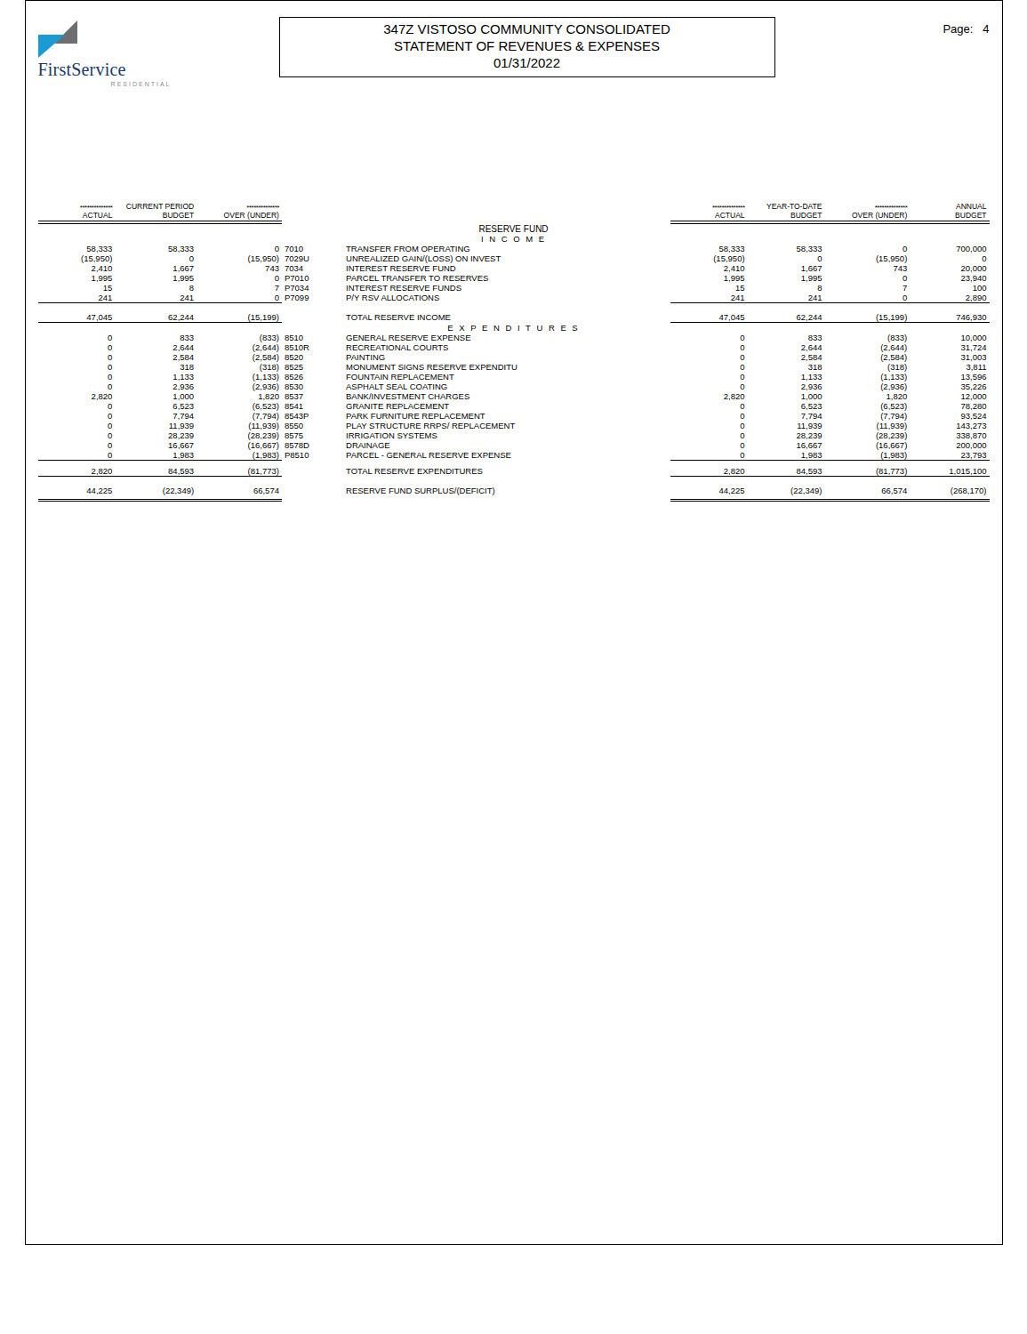First Service
RESIDENTIAL
347Z VISTOSO COMMUNITY CONSOLIDATED
STATEMENT OF REVENUES & EXPENSES
01/31/2022
Page: 4
| ************** | CURRENT PERIOD | ************** | | | ************** | YEAR-TO-DATE | ************** | ANNUAL |
| ACTUAL | BUDGET | OVER (UNDER) | | | ACTUAL | BUDGET | OVER (UNDER) | BUDGET |
| RESERVE FUND |
| I N C O M E |
| 58,333 | 58,333 | 0 | 7010 | TRANSFER FROM OPERATING | 58,333 | 58,333 | 0 | 700,000 |
| (15,950) | 0 | (15,950) | 7029U | UNREALIZED GAIN/(LOSS) ON INVEST | (15,950) | 0 | (15,950) | 0 |
| 2,410 | 1,667 | 743 | 7034 | INTEREST RESERVE FUND | 2,410 | 1,667 | 743 | 20,000 |
| 1,995 | 1,995 | 0 | P7010 | PARCEL TRANSFER TO RESERVES | 1,995 | 1,995 | 0 | 23,940 |
| 15 | 8 | 7 | P7034 | INTEREST RESERVE FUNDS | 15 | 8 | 7 | 100 |
| 241 | 241 | 0 | P7099 | P/Y RSV ALLOCATIONS | 241 | 241 | 0 | 2,890 |
| 47,045 | 62,244 | (15,199) | | TOTAL RESERVE INCOME | 47,045 | 62,244 | (15,199) | 746,930 |
| E X P E N D I T U R E S |
| 0 | 833 | (833) | 8510 | GENERAL RESERVE EXPENSE | 0 | 833 | (833) | 10,000 |
| 0 | 2,644 | (2,644) | 8510R | RECREATIONAL COURTS | 0 | 2,644 | (2,644) | 31,724 |
| 0 | 2,584 | (2,584) | 8520 | PAINTING | 0 | 2,584 | (2,584) | 31,003 |
| 0 | 318 | (318) | 8525 | MONUMENT SIGNS RESERVE EXPENDITU | 0 | 318 | (318) | 3,811 |
| 0 | 1,133 | (1,133) | 8526 | FOUNTAIN REPLACEMENT | 0 | 1,133 | (1,133) | 13,596 |
| 0 | 2,936 | (2,936) | 8530 | ASPHALT SEAL COATING | 0 | 2,936 | (2,936) | 35,226 |
| 2,820 | 1,000 | 1,820 | 8537 | BANK/INVESTMENT CHARGES | 2,820 | 1,000 | 1,820 | 12,000 |
| 0 | 6,523 | (6,523) | 8541 | GRANITE REPLACEMENT | 0 | 6,523 | (6,523) | 78,280 |
| 0 | 7,794 | (7,794) | 8543P | PARK FURNITURE REPLACEMENT | 0 | 7,794 | (7,794) | 93,524 |
| 0 | 11,939 | (11,939) | 8550 | PLAY STRUCTURE RRPS/ REPLACEMENT | 0 | 11,939 | (11,939) | 143,273 |
| 0 | 28,239 | (28,239) | 8575 | IRRIGATION SYSTEMS | 0 | 28,239 | (28,239) | 338,870 |
| 0 | 16,667 | (16,667) | 8578D | DRAINAGE | 0 | 16,667 | (16,667) | 200,000 |
| 0 | 1,983 | (1,983) | P8510 | PARCEL - GENERAL RESERVE EXPENSE | 0 | 1,983 | (1,983) | 23,793 |
| 2,820 | 84,593 | (81,773) | | TOTAL RESERVE EXPENDITURES | 2,820 | 84,593 | (81,773) | 1,015,100 |
| 44,225 | (22,349) | 66,574 | | RESERVE FUND SURPLUS/(DEFICIT) | 44,225 | (22,349) | 66,574 | (268,170) |